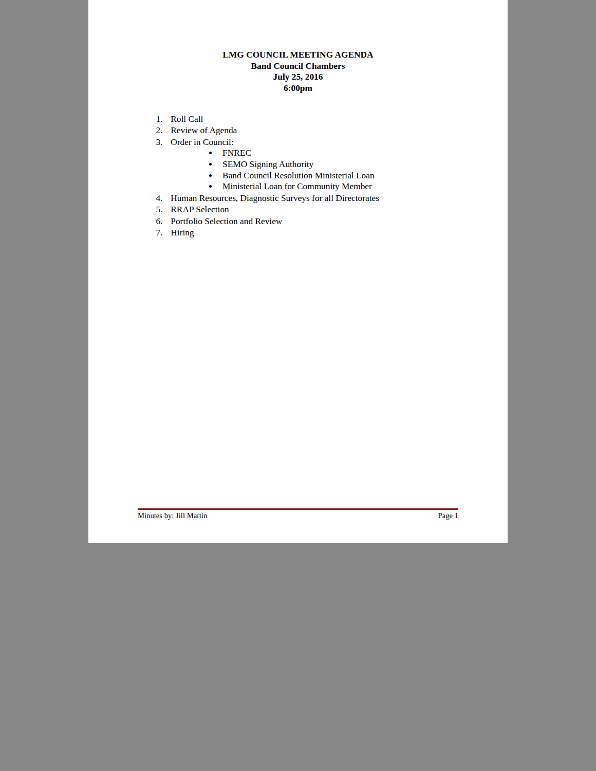LMG COUNCIL MEETING AGENDA
Band Council Chambers
July 25, 2016
6:00pm
Roll Call
Review of Agenda
Order in Council:
FNREC
SEMO Signing Authority
Band Council Resolution Ministerial Loan
Ministerial Loan for Community Member
Human Resources, Diagnostic Surveys for all Directorates
RRAP Selection
Portfolio Selection and Review
Hiring
Minutes by: Jill Martin Page 1